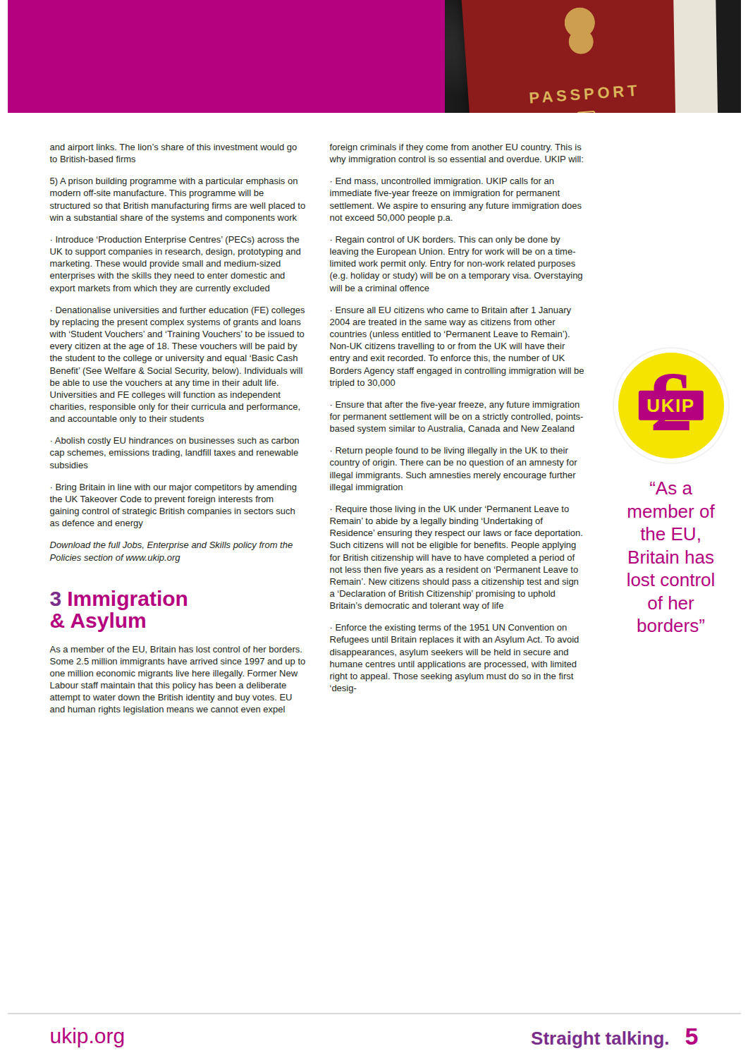PASSPORT
and airport links. The lion’s share of this investment would go to British-based firms
5) A prison building programme with a particular emphasis on modern off-site manufacture. This programme will be structured so that British manufacturing firms are well placed to win a substantial share of the systems and components work
Introduce ‘Production Enterprise Centres’ (PECs) across the UK to support companies in research, design, prototyping and marketing. These would provide small and medium-sized enterprises with the skills they need to enter domestic and export markets from which they are currently excluded
Denationalise universities and further education (FE) colleges by replacing the present complex systems of grants and loans with ‘Student Vouchers’ and ‘Training Vouchers’ to be issued to every citizen at the age of 18. These vouchers will be paid by the student to the college or university and equal ‘Basic Cash Benefit’ (See Welfare & Social Security, below). Individuals will be able to use the vouchers at any time in their adult life. Universities and FE colleges will function as independent charities, responsible only for their curricula and performance, and accountable only to their students
Abolish costly EU hindrances on businesses such as carbon cap schemes, emissions trading, landfill taxes and renewable subsidies
Bring Britain in line with our major competitors by amending the UK Takeover Code to prevent foreign interests from gaining control of strategic British companies in sectors such as defence and energy
Download the full Jobs, Enterprise and Skills policy from the Policies section of www.ukip.org
3 Immigration
& Asylum
As a member of the EU, Britain has lost control of her borders. Some 2.5 million immigrants have arrived since 1997 and up to one million economic migrants live here illegally. Former New Labour staff maintain that this policy has been a deliberate attempt to water down the British identity and buy votes. EU and human rights legislation means we cannot even expel
foreign criminals if they come from another EU country. This is why immigration control is so essential and overdue. UKIP will:
End mass, uncontrolled immigration. UKIP calls for an immediate five-year freeze on immigration for permanent settlement. We aspire to ensuring any future immigration does not exceed 50,000 people p.a.
Regain control of UK borders. This can only be done by leaving the European Union. Entry for work will be on a time-limited work permit only. Entry for non-work related purposes (e.g. holiday or study) will be on a temporary visa. Overstaying will be a criminal offence
Ensure all EU citizens who came to Britain after 1 January 2004 are treated in the same way as citizens from other countries (unless entitled to ‘Permanent Leave to Remain’). Non-UK citizens travelling to or from the UK will have their entry and exit recorded. To enforce this, the number of UK Borders Agency staff engaged in controlling immigration will be tripled to 30,000
Ensure that after the five-year freeze, any future immigration for permanent settlement will be on a strictly controlled, points-based system similar to Australia, Canada and New Zealand
Return people found to be living illegally in the UK to their country of origin. There can be no question of an amnesty for illegal immigrants. Such amnesties merely encourage further illegal immigration
Require those living in the UK under ‘Permanent Leave to Remain’ to abide by a legally binding ‘Undertaking of Residence’ ensuring they respect our laws or face deportation. Such citizens will not be eligible for benefits. People applying for British citizenship will have to have completed a period of not less then five years as a resident on ‘Permanent Leave to Remain’. New citizens should pass a citizenship test and sign a ‘Declaration of British Citizenship’ promising to uphold Britain’s democratic and tolerant way of life
Enforce the existing terms of the 1951 UN Convention on Refugees until Britain replaces it with an Asylum Act. To avoid disappearances, asylum seekers will be held in secure and humane centres until applications are processed, with limited right to appeal. Those seeking asylum must do so in the first ‘desig-
£
UKIP
“As a member of the EU, Britain has lost control of her borders”
ukip.org
Straight talking. 5